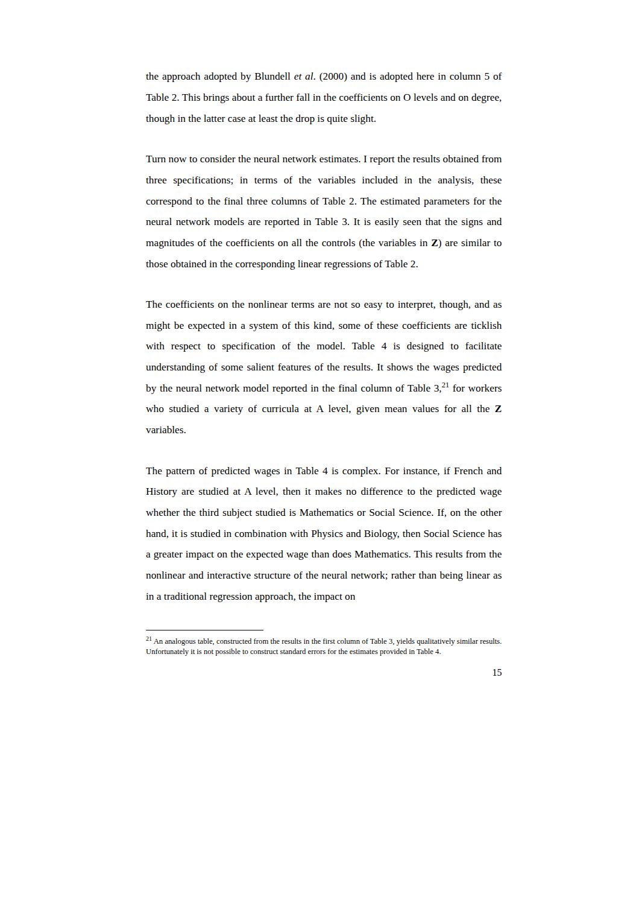the approach adopted by Blundell et al. (2000) and is adopted here in column 5 of Table 2. This brings about a further fall in the coefficients on O levels and on degree, though in the latter case at least the drop is quite slight.
Turn now to consider the neural network estimates. I report the results obtained from three specifications; in terms of the variables included in the analysis, these correspond to the final three columns of Table 2. The estimated parameters for the neural network models are reported in Table 3. It is easily seen that the signs and magnitudes of the coefficients on all the controls (the variables in Z) are similar to those obtained in the corresponding linear regressions of Table 2.
The coefficients on the nonlinear terms are not so easy to interpret, though, and as might be expected in a system of this kind, some of these coefficients are ticklish with respect to specification of the model. Table 4 is designed to facilitate understanding of some salient features of the results. It shows the wages predicted by the neural network model reported in the final column of Table 3,21 for workers who studied a variety of curricula at A level, given mean values for all the Z variables.
The pattern of predicted wages in Table 4 is complex. For instance, if French and History are studied at A level, then it makes no difference to the predicted wage whether the third subject studied is Mathematics or Social Science. If, on the other hand, it is studied in combination with Physics and Biology, then Social Science has a greater impact on the expected wage than does Mathematics. This results from the nonlinear and interactive structure of the neural network; rather than being linear as in a traditional regression approach, the impact on
21 An analogous table, constructed from the results in the first column of Table 3, yields qualitatively similar results. Unfortunately it is not possible to construct standard errors for the estimates provided in Table 4.
15